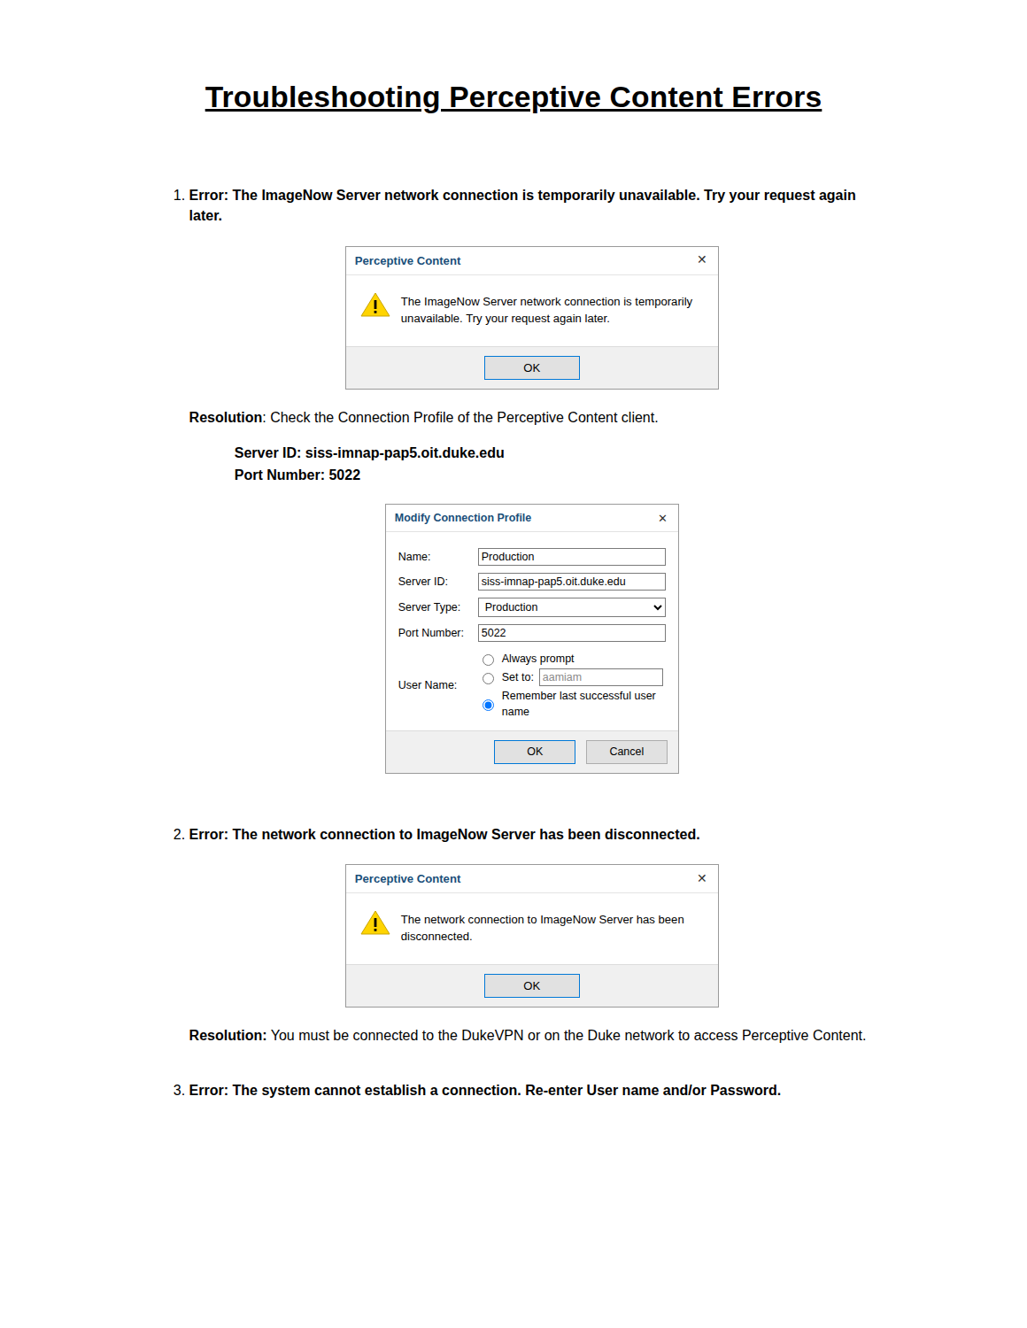Troubleshooting Perceptive Content Errors
Error: The ImageNow Server network connection is temporarily unavailable. Try your request again later.
Perceptive Content ✕
The ImageNow Server network connection is temporarily unavailable. Try your request again later.
OK
Resolution: Check the Connection Profile of the Perceptive Content client.
Server ID: siss-imnap-pap5.oit.duke.edu
Port Number: 5022
Modify Connection Profile ✕
| Name: | |
| Server ID: | |
| Server Type: | Production |
| Port Number: | |
| User Name: | Always prompt Set to: Remember last successful user name |
OK Cancel
Error: The network connection to ImageNow Server has been disconnected.
Perceptive Content ✕
The network connection to ImageNow Server has been disconnected.
OK
Resolution: You must be connected to the DukeVPN or on the Duke network to access Perceptive Content.
Error: The system cannot establish a connection. Re-enter User name and/or Password.